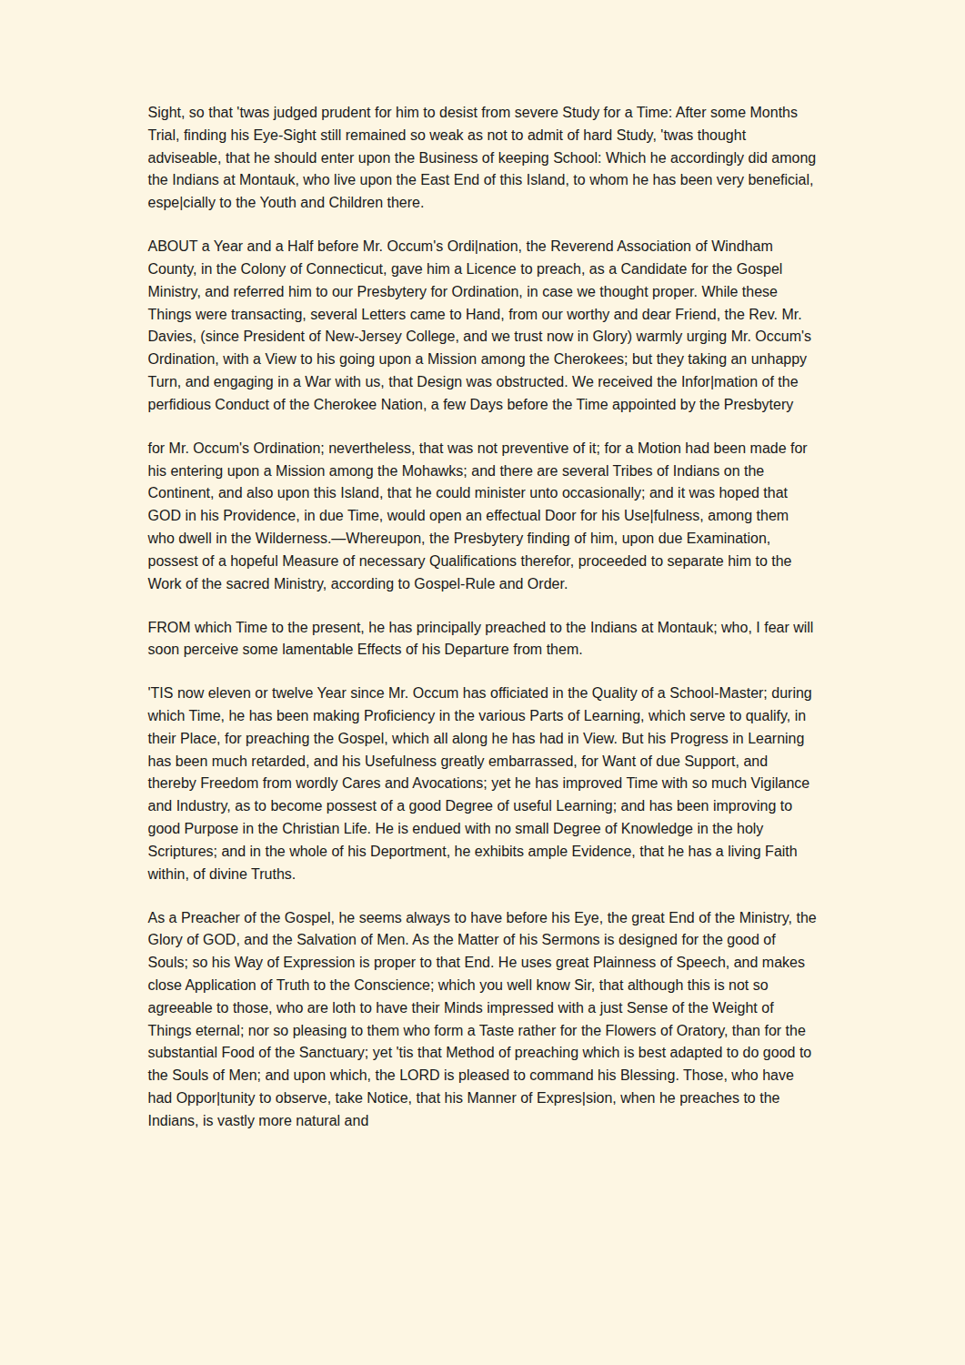Sight, so that 'twas judged prudent for him to desist from severe Study for a Time: After some Months Trial, finding his Eye-Sight still remained so weak as not to admit of hard Study, 'twas thought adviseable, that he should enter upon the Business of keeping School: Which he accordingly did among the Indians at Montauk, who live upon the East End of this Island, to whom he has been very beneficial, espe|cially to the Youth and Children there.
ABOUT a Year and a Half before Mr. Occum's Ordi|nation, the Reverend Association of Windham County, in the Colony of Connecticut, gave him a Licence to preach, as a Candidate for the Gospel Ministry, and referred him to our Presbytery for Ordination, in case we thought proper. While these Things were transacting, several Letters came to Hand, from our worthy and dear Friend, the Rev. Mr. Davies, (since President of New-Jersey College, and we trust now in Glory) warmly urging Mr. Occum's Ordination, with a View to his going upon a Mission among the Cherokees; but they taking an unhappy Turn, and engaging in a War with us, that Design was obstructed. We received the Infor|mation of the perfidious Conduct of the Cherokee Nation, a few Days before the Time appointed by the Presbytery
for Mr. Occum's Ordination; nevertheless, that was not preventive of it; for a Motion had been made for his entering upon a Mission among the Mohawks; and there are several Tribes of Indians on the Continent, and also upon this Island, that he could minister unto occasionally; and it was hoped that GOD in his Providence, in due Time, would open an effectual Door for his Use|fulness, among them who dwell in the Wilderness.—Whereupon, the Presbytery finding of him, upon due Examination, possest of a hopeful Measure of necessary Qualifications therefor, proceeded to separate him to the Work of the sacred Ministry, according to Gospel-Rule and Order.
FROM which Time to the present, he has principally preached to the Indians at Montauk; who, I fear will soon perceive some lamentable Effects of his Departure from them.
'TIS now eleven or twelve Year since Mr. Occum has officiated in the Quality of a School-Master; during which Time, he has been making Proficiency in the various Parts of Learning, which serve to qualify, in their Place, for preaching the Gospel, which all along he has had in View. But his Progress in Learning has been much retarded, and his Usefulness greatly embarrassed, for Want of due Support, and thereby Freedom from wordly Cares and Avocations; yet he has improved Time with so much Vigilance and Industry, as to become possest of a good Degree of useful Learning; and has been improving to good Purpose in the Christian Life. He is endued with no small Degree of Knowledge in the holy Scriptures; and in the whole of his Deportment, he exhibits ample Evidence, that he has a living Faith within, of divine Truths.
As a Preacher of the Gospel, he seems always to have before his Eye, the great End of the Ministry, the Glory of GOD, and the Salvation of Men. As the Matter of his Sermons is designed for the good of Souls; so his Way of Expression is proper to that End. He uses great Plainness of Speech, and makes close Application of Truth to the Conscience; which you well know Sir, that although this is not so agreeable to those, who are loth to have their Minds impressed with a just Sense of the Weight of Things eternal; nor so pleasing to them who form a Taste rather for the Flowers of Oratory, than for the substantial Food of the Sanctuary; yet 'tis that Method of preaching which is best adapted to do good to the Souls of Men; and upon which, the LORD is pleased to command his Blessing. Those, who have had Oppor|tunity to observe, take Notice, that his Manner of Expres|sion, when he preaches to the Indians, is vastly more natural and